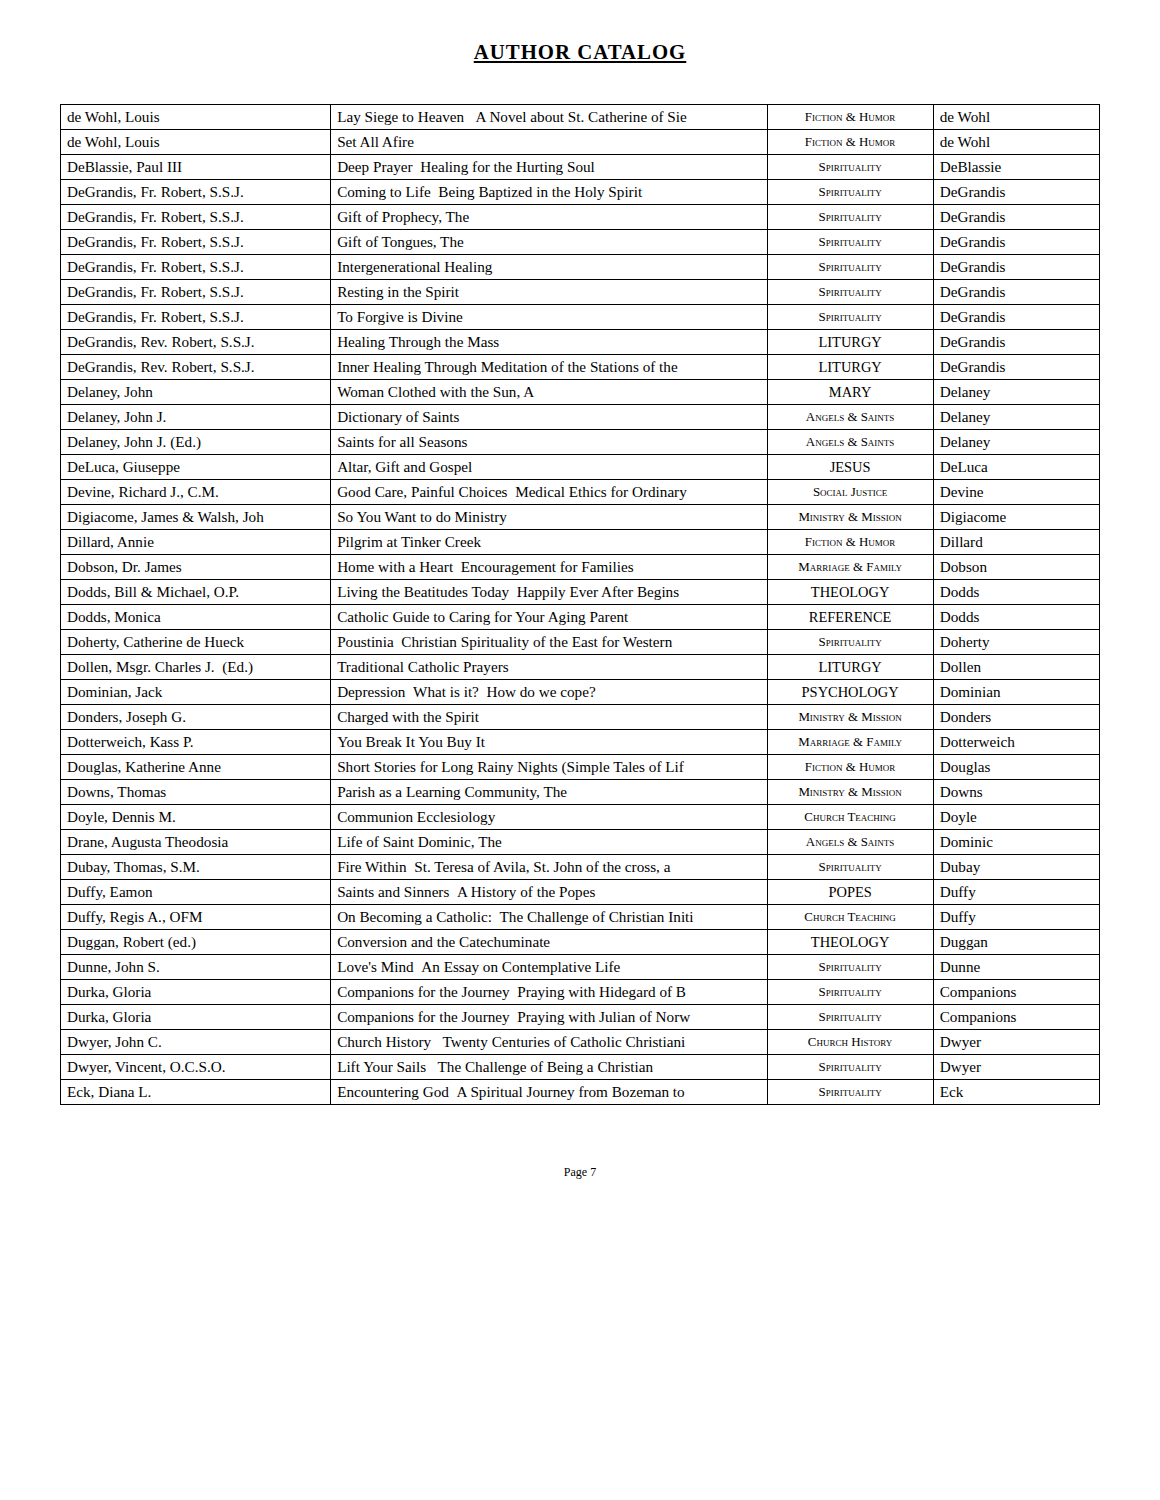AUTHOR CATALOG
| de Wohl, Louis | Lay Siege to Heaven A Novel about St. Catherine of Sie | Fiction & Humor | de Wohl |
| de Wohl, Louis | Set All Afire | Fiction & Humor | de Wohl |
| DeBlassie, Paul III | Deep Prayer Healing for the Hurting Soul | Spirituality | DeBlassie |
| DeGrandis, Fr. Robert, S.S.J. | Coming to Life Being Baptized in the Holy Spirit | Spirituality | DeGrandis |
| DeGrandis, Fr. Robert, S.S.J. | Gift of Prophecy, The | Spirituality | DeGrandis |
| DeGrandis, Fr. Robert, S.S.J. | Gift of Tongues, The | Spirituality | DeGrandis |
| DeGrandis, Fr. Robert, S.S.J. | Intergenerational Healing | Spirituality | DeGrandis |
| DeGrandis, Fr. Robert, S.S.J. | Resting in the Spirit | Spirituality | DeGrandis |
| DeGrandis, Fr. Robert, S.S.J. | To Forgive is Divine | Spirituality | DeGrandis |
| DeGrandis, Rev. Robert, S.S.J. | Healing Through the Mass | Liturgy | DeGrandis |
| DeGrandis, Rev. Robert, S.S.J. | Inner Healing Through Meditation of the Stations of the | Liturgy | DeGrandis |
| Delaney, John | Woman Clothed with the Sun, A | Mary | Delaney |
| Delaney, John J. | Dictionary of Saints | Angels & Saints | Delaney |
| Delaney, John J. (Ed.) | Saints for all Seasons | Angels & Saints | Delaney |
| DeLuca, Giuseppe | Altar, Gift and Gospel | Jesus | DeLuca |
| Devine, Richard J., C.M. | Good Care, Painful Choices Medical Ethics for Ordinary | Social Justice | Devine |
| Digiacome, James & Walsh, Joh | So You Want to do Ministry | Ministry & Mission | Digiacome |
| Dillard, Annie | Pilgrim at Tinker Creek | Fiction & Humor | Dillard |
| Dobson, Dr. James | Home with a Heart Encouragement for Families | Marriage & Family | Dobson |
| Dodds, Bill & Michael, O.P. | Living the Beatitudes Today Happily Ever After Begins | Theology | Dodds |
| Dodds, Monica | Catholic Guide to Caring for Your Aging Parent | Reference | Dodds |
| Doherty, Catherine de Hueck | Poustinia Christian Spirituality of the East for Western | Spirituality | Doherty |
| Dollen, Msgr. Charles J. (Ed.) | Traditional Catholic Prayers | Liturgy | Dollen |
| Dominian, Jack | Depression What is it? How do we cope? | Psychology | Dominian |
| Donders, Joseph G. | Charged with the Spirit | Ministry & Mission | Donders |
| Dotterweich, Kass P. | You Break It You Buy It | Marriage & Family | Dotterweich |
| Douglas, Katherine Anne | Short Stories for Long Rainy Nights (Simple Tales of Lif | Fiction & Humor | Douglas |
| Downs, Thomas | Parish as a Learning Community, The | Ministry & Mission | Downs |
| Doyle, Dennis M. | Communion Ecclesiology | Church Teaching | Doyle |
| Drane, Augusta Theodosia | Life of Saint Dominic, The | Angels & Saints | Dominic |
| Dubay, Thomas, S.M. | Fire Within St. Teresa of Avila, St. John of the cross, a | Spirituality | Dubay |
| Duffy, Eamon | Saints and Sinners A History of the Popes | Popes | Duffy |
| Duffy, Regis A., OFM | On Becoming a Catholic: The Challenge of Christian Initi | Church Teaching | Duffy |
| Duggan, Robert (ed.) | Conversion and the Catechuminate | Theology | Duggan |
| Dunne, John S. | Love's Mind An Essay on Contemplative Life | Spirituality | Dunne |
| Durka, Gloria | Companions for the Journey Praying with Hidegard of B | Spirituality | Companions |
| Durka, Gloria | Companions for the Journey Praying with Julian of Norw | Spirituality | Companions |
| Dwyer, John C. | Church History Twenty Centuries of Catholic Christiani | Church History | Dwyer |
| Dwyer, Vincent, O.C.S.O. | Lift Your Sails The Challenge of Being a Christian | Spirituality | Dwyer |
| Eck, Diana L. | Encountering God A Spiritual Journey from Bozeman to | Spirituality | Eck |
Page 7